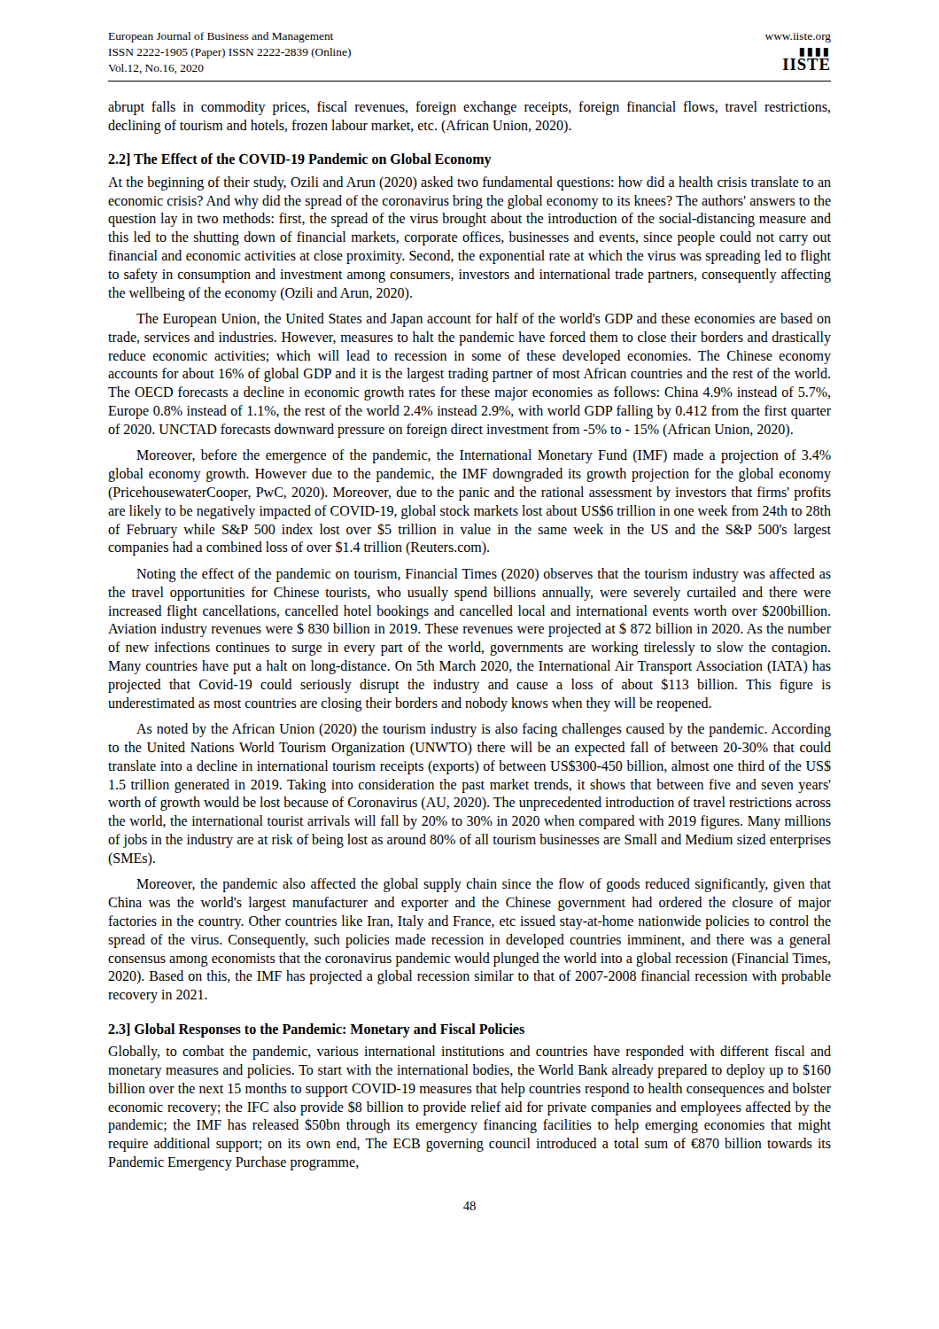European Journal of Business and Management ISSN 2222-1905 (Paper) ISSN 2222-2839 (Online) Vol.12, No.16, 2020
www.iiste.org ▮▮▮▮IISTE
abrupt falls in commodity prices, fiscal revenues, foreign exchange receipts, foreign financial flows, travel restrictions, declining of tourism and hotels, frozen labour market, etc. (African Union, 2020).
2.2] The Effect of the COVID-19 Pandemic on Global Economy
At the beginning of their study, Ozili and Arun (2020) asked two fundamental questions: how did a health crisis translate to an economic crisis? And why did the spread of the coronavirus bring the global economy to its knees? The authors' answers to the question lay in two methods: first, the spread of the virus brought about the introduction of the social-distancing measure and this led to the shutting down of financial markets, corporate offices, businesses and events, since people could not carry out financial and economic activities at close proximity. Second, the exponential rate at which the virus was spreading led to flight to safety in consumption and investment among consumers, investors and international trade partners, consequently affecting the wellbeing of the economy (Ozili and Arun, 2020).
The European Union, the United States and Japan account for half of the world's GDP and these economies are based on trade, services and industries. However, measures to halt the pandemic have forced them to close their borders and drastically reduce economic activities; which will lead to recession in some of these developed economies. The Chinese economy accounts for about 16% of global GDP and it is the largest trading partner of most African countries and the rest of the world. The OECD forecasts a decline in economic growth rates for these major economies as follows: China 4.9% instead of 5.7%, Europe 0.8% instead of 1.1%, the rest of the world 2.4% instead 2.9%, with world GDP falling by 0.412 from the first quarter of 2020. UNCTAD forecasts downward pressure on foreign direct investment from -5% to - 15% (African Union, 2020).
Moreover, before the emergence of the pandemic, the International Monetary Fund (IMF) made a projection of 3.4% global economy growth. However due to the pandemic, the IMF downgraded its growth projection for the global economy (PricehousewaterCooper, PwC, 2020). Moreover, due to the panic and the rational assessment by investors that firms' profits are likely to be negatively impacted of COVID-19, global stock markets lost about US$6 trillion in one week from 24th to 28th of February while S&P 500 index lost over $5 trillion in value in the same week in the US and the S&P 500's largest companies had a combined loss of over $1.4 trillion (Reuters.com).
Noting the effect of the pandemic on tourism, Financial Times (2020) observes that the tourism industry was affected as the travel opportunities for Chinese tourists, who usually spend billions annually, were severely curtailed and there were increased flight cancellations, cancelled hotel bookings and cancelled local and international events worth over $200billion. Aviation industry revenues were $ 830 billion in 2019. These revenues were projected at $ 872 billion in 2020. As the number of new infections continues to surge in every part of the world, governments are working tirelessly to slow the contagion. Many countries have put a halt on long-distance. On 5th March 2020, the International Air Transport Association (IATA) has projected that Covid-19 could seriously disrupt the industry and cause a loss of about $113 billion. This figure is underestimated as most countries are closing their borders and nobody knows when they will be reopened.
As noted by the African Union (2020) the tourism industry is also facing challenges caused by the pandemic. According to the United Nations World Tourism Organization (UNWTO) there will be an expected fall of between 20-30% that could translate into a decline in international tourism receipts (exports) of between US$300-450 billion, almost one third of the US$ 1.5 trillion generated in 2019. Taking into consideration the past market trends, it shows that between five and seven years' worth of growth would be lost because of Coronavirus (AU, 2020). The unprecedented introduction of travel restrictions across the world, the international tourist arrivals will fall by 20% to 30% in 2020 when compared with 2019 figures. Many millions of jobs in the industry are at risk of being lost as around 80% of all tourism businesses are Small and Medium sized enterprises (SMEs).
Moreover, the pandemic also affected the global supply chain since the flow of goods reduced significantly, given that China was the world's largest manufacturer and exporter and the Chinese government had ordered the closure of major factories in the country. Other countries like Iran, Italy and France, etc issued stay-at-home nationwide policies to control the spread of the virus. Consequently, such policies made recession in developed countries imminent, and there was a general consensus among economists that the coronavirus pandemic would plunged the world into a global recession (Financial Times, 2020). Based on this, the IMF has projected a global recession similar to that of 2007-2008 financial recession with probable recovery in 2021.
2.3] Global Responses to the Pandemic: Monetary and Fiscal Policies
Globally, to combat the pandemic, various international institutions and countries have responded with different fiscal and monetary measures and policies. To start with the international bodies, the World Bank already prepared to deploy up to $160 billion over the next 15 months to support COVID-19 measures that help countries respond to health consequences and bolster economic recovery; the IFC also provide $8 billion to provide relief aid for private companies and employees affected by the pandemic; the IMF has released $50bn through its emergency financing facilities to help emerging economies that might require additional support; on its own end, The ECB governing council introduced a total sum of €870 billion towards its Pandemic Emergency Purchase programme,
48